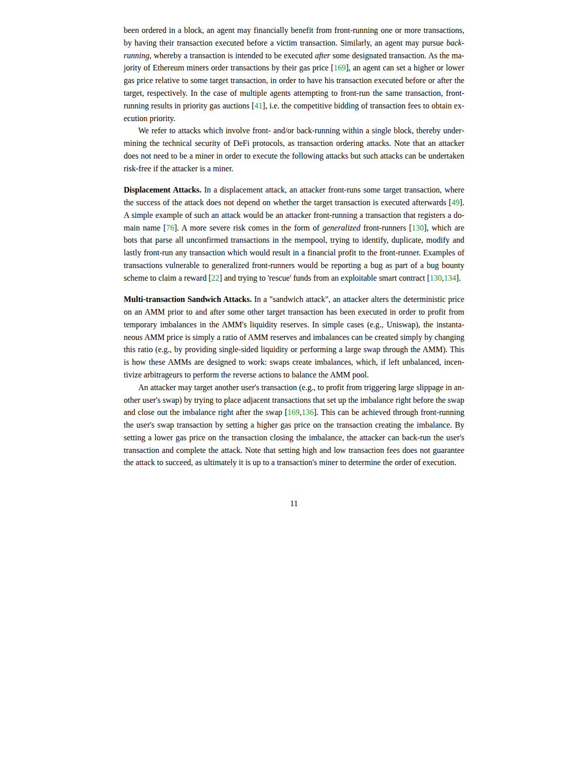been ordered in a block, an agent may financially benefit from front-running one or more transactions, by having their transaction executed before a victim transaction. Similarly, an agent may pursue back-running, whereby a transaction is intended to be executed after some designated transaction. As the majority of Ethereum miners order transactions by their gas price [169], an agent can set a higher or lower gas price relative to some target transaction, in order to have his transaction executed before or after the target, respectively. In the case of multiple agents attempting to front-run the same transaction, front-running results in priority gas auctions [41], i.e. the competitive bidding of transaction fees to obtain execution priority.
We refer to attacks which involve front- and/or back-running within a single block, thereby undermining the technical security of DeFi protocols, as transaction ordering attacks. Note that an attacker does not need to be a miner in order to execute the following attacks but such attacks can be undertaken risk-free if the attacker is a miner.
Displacement Attacks. In a displacement attack, an attacker front-runs some target transaction, where the success of the attack does not depend on whether the target transaction is executed afterwards [49]. A simple example of such an attack would be an attacker front-running a transaction that registers a domain name [76]. A more severe risk comes in the form of generalized front-runners [130], which are bots that parse all unconfirmed transactions in the mempool, trying to identify, duplicate, modify and lastly front-run any transaction which would result in a financial profit to the front-runner. Examples of transactions vulnerable to generalized front-runners would be reporting a bug as part of a bug bounty scheme to claim a reward [22] and trying to 'rescue' funds from an exploitable smart contract [130,134].
Multi-transaction Sandwich Attacks. In a "sandwich attack", an attacker alters the deterministic price on an AMM prior to and after some other target transaction has been executed in order to profit from temporary imbalances in the AMM's liquidity reserves. In simple cases (e.g., Uniswap), the instantaneous AMM price is simply a ratio of AMM reserves and imbalances can be created simply by changing this ratio (e.g., by providing single-sided liquidity or performing a large swap through the AMM). This is how these AMMs are designed to work: swaps create imbalances, which, if left unbalanced, incentivize arbitrageurs to perform the reverse actions to balance the AMM pool.
An attacker may target another user's transaction (e.g., to profit from triggering large slippage in another user's swap) by trying to place adjacent transactions that set up the imbalance right before the swap and close out the imbalance right after the swap [169,136]. This can be achieved through front-running the user's swap transaction by setting a higher gas price on the transaction creating the imbalance. By setting a lower gas price on the transaction closing the imbalance, the attacker can back-run the user's transaction and complete the attack. Note that setting high and low transaction fees does not guarantee the attack to succeed, as ultimately it is up to a transaction's miner to determine the order of execution.
11